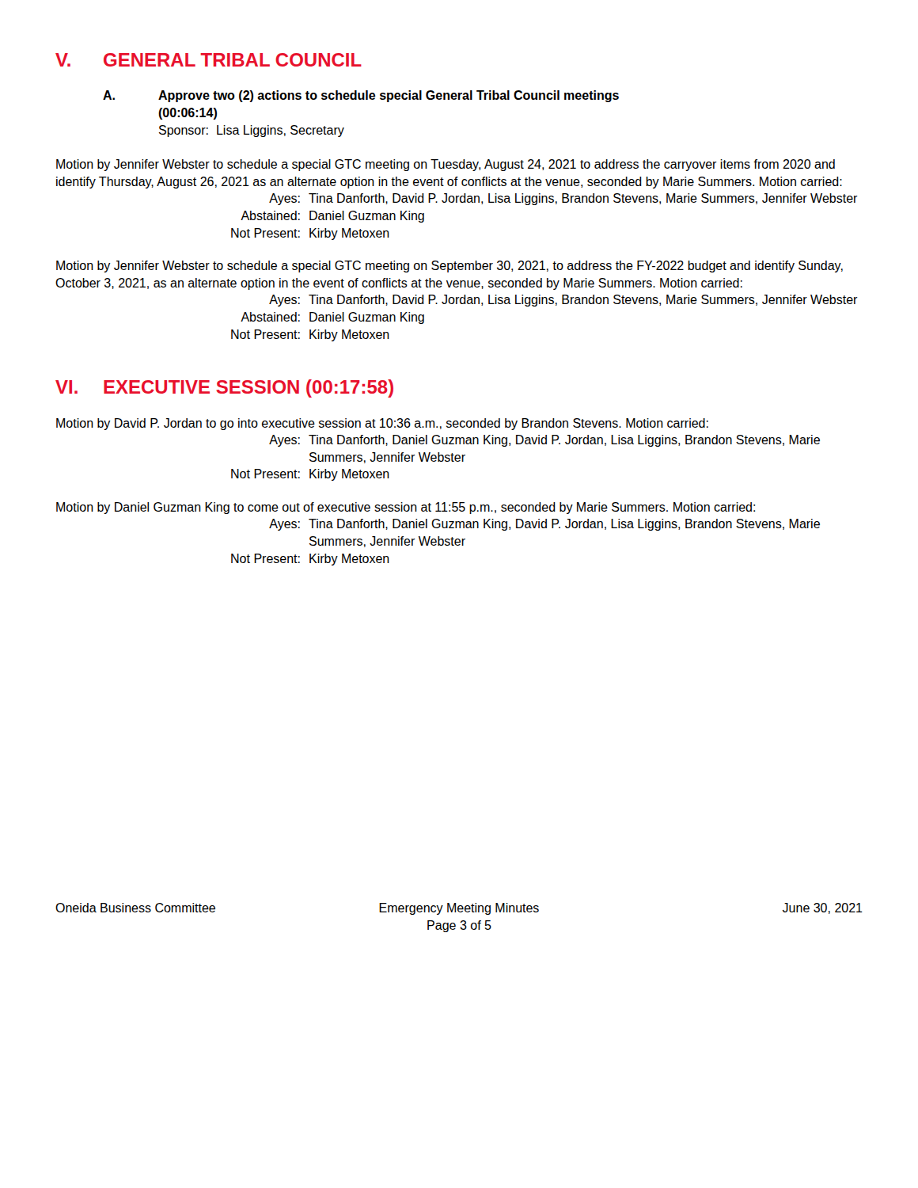V. GENERAL TRIBAL COUNCIL
A. Approve two (2) actions to schedule special General Tribal Council meetings
(00:06:14)
Sponsor: Lisa Liggins, Secretary
Motion by Jennifer Webster to schedule a special GTC meeting on Tuesday, August 24, 2021 to address the carryover items from 2020 and identify Thursday, August 26, 2021 as an alternate option in the event of conflicts at the venue, seconded by Marie Summers. Motion carried:
| Ayes: | Tina Danforth, David P. Jordan, Lisa Liggins, Brandon Stevens, Marie Summers, Jennifer Webster |
| Abstained: | Daniel Guzman King |
| Not Present: | Kirby Metoxen |
Motion by Jennifer Webster to schedule a special GTC meeting on September 30, 2021, to address the FY-2022 budget and identify Sunday, October 3, 2021, as an alternate option in the event of conflicts at the venue, seconded by Marie Summers. Motion carried:
| Ayes: | Tina Danforth, David P. Jordan, Lisa Liggins, Brandon Stevens, Marie Summers, Jennifer Webster |
| Abstained: | Daniel Guzman King |
| Not Present: | Kirby Metoxen |
VI. EXECUTIVE SESSION (00:17:58)
Motion by David P. Jordan to go into executive session at 10:36 a.m., seconded by Brandon Stevens. Motion carried:
| Ayes: | Tina Danforth, Daniel Guzman King, David P. Jordan, Lisa Liggins, Brandon Stevens, Marie Summers, Jennifer Webster |
| Not Present: | Kirby Metoxen |
Motion by Daniel Guzman King to come out of executive session at 11:55 p.m., seconded by Marie Summers. Motion carried:
| Ayes: | Tina Danforth, Daniel Guzman King, David P. Jordan, Lisa Liggins, Brandon Stevens, Marie Summers, Jennifer Webster |
| Not Present: | Kirby Metoxen |
| Oneida Business Committee | Emergency Meeting Minutes | June 30, 2021 |
Page 3 of 5